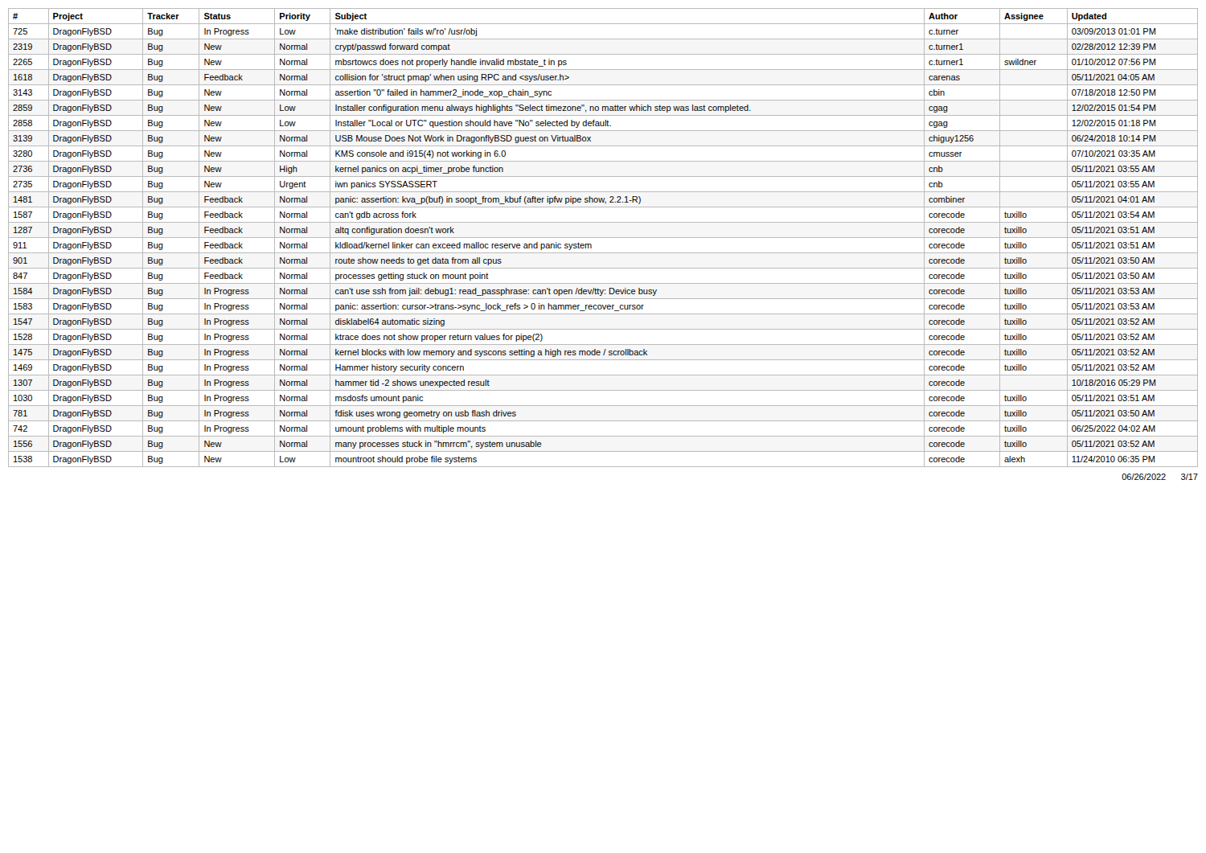| # | Project | Tracker | Status | Priority | Subject | Author | Assignee | Updated |
| --- | --- | --- | --- | --- | --- | --- | --- | --- |
| 725 | DragonFlyBSD | Bug | In Progress | Low | 'make distribution' fails w/'ro' /usr/obj | c.turner | | 03/09/2013 01:01 PM |
| 2319 | DragonFlyBSD | Bug | New | Normal | crypt/passwd forward compat | c.turner1 | | 02/28/2012 12:39 PM |
| 2265 | DragonFlyBSD | Bug | New | Normal | mbsrtowcs does not properly handle invalid mbstate_t in ps | c.turner1 | swildner | 01/10/2012 07:56 PM |
| 1618 | DragonFlyBSD | Bug | Feedback | Normal | collision for 'struct pmap' when using RPC and <sys/user.h> | carenas | | 05/11/2021 04:05 AM |
| 3143 | DragonFlyBSD | Bug | New | Normal | assertion "0" failed in hammer2_inode_xop_chain_sync | cbin | | 07/18/2018 12:50 PM |
| 2859 | DragonFlyBSD | Bug | New | Low | Installer configuration menu always highlights "Select timezone", no matter which step was last completed. | cgag | | 12/02/2015 01:54 PM |
| 2858 | DragonFlyBSD | Bug | New | Low | Installer "Local or UTC" question should have "No" selected by default. | cgag | | 12/02/2015 01:18 PM |
| 3139 | DragonFlyBSD | Bug | New | Normal | USB Mouse Does Not Work in DragonflyBSD guest on VirtualBox | chiguy1256 | | 06/24/2018 10:14 PM |
| 3280 | DragonFlyBSD | Bug | New | Normal | KMS console and i915(4) not working in 6.0 | cmusser | | 07/10/2021 03:35 AM |
| 2736 | DragonFlyBSD | Bug | New | High | kernel panics on acpi_timer_probe function | cnb | | 05/11/2021 03:55 AM |
| 2735 | DragonFlyBSD | Bug | New | Urgent | iwn panics SYSSASSERT | cnb | | 05/11/2021 03:55 AM |
| 1481 | DragonFlyBSD | Bug | Feedback | Normal | panic: assertion: kva_p(buf) in soopt_from_kbuf (after ipfw pipe show, 2.2.1-R) | combiner | | 05/11/2021 04:01 AM |
| 1587 | DragonFlyBSD | Bug | Feedback | Normal | can't gdb across fork | corecode | tuxillo | 05/11/2021 03:54 AM |
| 1287 | DragonFlyBSD | Bug | Feedback | Normal | altq configuration doesn't work | corecode | tuxillo | 05/11/2021 03:51 AM |
| 911 | DragonFlyBSD | Bug | Feedback | Normal | kldload/kernel linker can exceed malloc reserve and panic system | corecode | tuxillo | 05/11/2021 03:51 AM |
| 901 | DragonFlyBSD | Bug | Feedback | Normal | route show needs to get data from all cpus | corecode | tuxillo | 05/11/2021 03:50 AM |
| 847 | DragonFlyBSD | Bug | Feedback | Normal | processes getting stuck on mount point | corecode | tuxillo | 05/11/2021 03:50 AM |
| 1584 | DragonFlyBSD | Bug | In Progress | Normal | can't use ssh from jail: debug1: read_passphrase: can't open /dev/tty: Device busy | corecode | tuxillo | 05/11/2021 03:53 AM |
| 1583 | DragonFlyBSD | Bug | In Progress | Normal | panic: assertion: cursor->trans->sync_lock_refs > 0 in hammer_recover_cursor | corecode | tuxillo | 05/11/2021 03:53 AM |
| 1547 | DragonFlyBSD | Bug | In Progress | Normal | disklabel64 automatic sizing | corecode | tuxillo | 05/11/2021 03:52 AM |
| 1528 | DragonFlyBSD | Bug | In Progress | Normal | ktrace does not show proper return values for pipe(2) | corecode | tuxillo | 05/11/2021 03:52 AM |
| 1475 | DragonFlyBSD | Bug | In Progress | Normal | kernel blocks with low memory and syscons setting a high res mode / scrollback | corecode | tuxillo | 05/11/2021 03:52 AM |
| 1469 | DragonFlyBSD | Bug | In Progress | Normal | Hammer history security concern | corecode | tuxillo | 05/11/2021 03:52 AM |
| 1307 | DragonFlyBSD | Bug | In Progress | Normal | hammer tid -2 shows unexpected result | corecode | | 10/18/2016 05:29 PM |
| 1030 | DragonFlyBSD | Bug | In Progress | Normal | msdosfs umount panic | corecode | tuxillo | 05/11/2021 03:51 AM |
| 781 | DragonFlyBSD | Bug | In Progress | Normal | fdisk uses wrong geometry on usb flash drives | corecode | tuxillo | 05/11/2021 03:50 AM |
| 742 | DragonFlyBSD | Bug | In Progress | Normal | umount problems with multiple mounts | corecode | tuxillo | 06/25/2022 04:02 AM |
| 1556 | DragonFlyBSD | Bug | New | Normal | many processes stuck in "hmrrcm", system unusable | corecode | tuxillo | 05/11/2021 03:52 AM |
| 1538 | DragonFlyBSD | Bug | New | Low | mountroot should probe file systems | corecode | alexh | 11/24/2010 06:35 PM |
06/26/2022 3/17